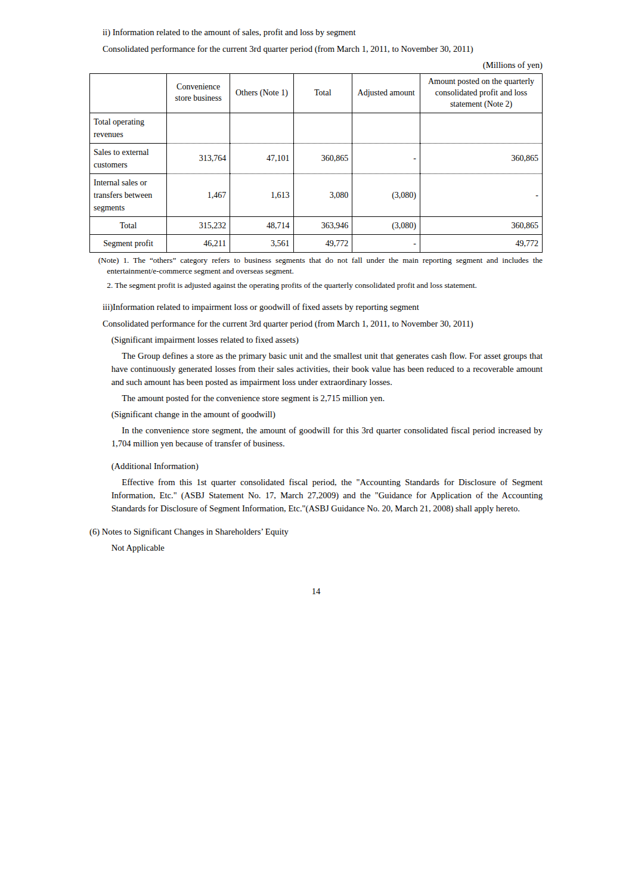ii) Information related to the amount of sales, profit and loss by segment
Consolidated performance for the current 3rd quarter period (from March 1, 2011, to November 30, 2011)
(Millions of yen)
| | Convenience store business | Others (Note 1) | Total | Adjusted amount | Amount posted on the quarterly consolidated profit and loss statement (Note 2) |
| --- | --- | --- | --- | --- | --- |
| Total operating revenues | | | | | |
| Sales to external customers | 313,764 | 47,101 | 360,865 | - | 360,865 |
| Internal sales or transfers between segments | 1,467 | 1,613 | 3,080 | (3,080) | - |
| Total | 315,232 | 48,714 | 363,946 | (3,080) | 360,865 |
| Segment profit | 46,211 | 3,561 | 49,772 | - | 49,772 |
(Note) 1. The “others” category refers to business segments that do not fall under the main reporting segment and includes the entertainment/e-commerce segment and overseas segment.
2. The segment profit is adjusted against the operating profits of the quarterly consolidated profit and loss statement.
iii)Information related to impairment loss or goodwill of fixed assets by reporting segment
Consolidated performance for the current 3rd quarter period (from March 1, 2011, to November 30, 2011)
(Significant impairment losses related to fixed assets)
The Group defines a store as the primary basic unit and the smallest unit that generates cash flow. For asset groups that have continuously generated losses from their sales activities, their book value has been reduced to a recoverable amount and such amount has been posted as impairment loss under extraordinary losses.
The amount posted for the convenience store segment is 2,715 million yen.
(Significant change in the amount of goodwill)
In the convenience store segment, the amount of goodwill for this 3rd quarter consolidated fiscal period increased by 1,704 million yen because of transfer of business.
(Additional Information)
Effective from this 1st quarter consolidated fiscal period, the "Accounting Standards for Disclosure of Segment Information, Etc." (ASBJ Statement No. 17, March 27,2009) and the "Guidance for Application of the Accounting Standards for Disclosure of Segment Information, Etc."(ASBJ Guidance No. 20, March 21, 2008) shall apply hereto.
(6) Notes to Significant Changes in Shareholders’ Equity
Not Applicable
14